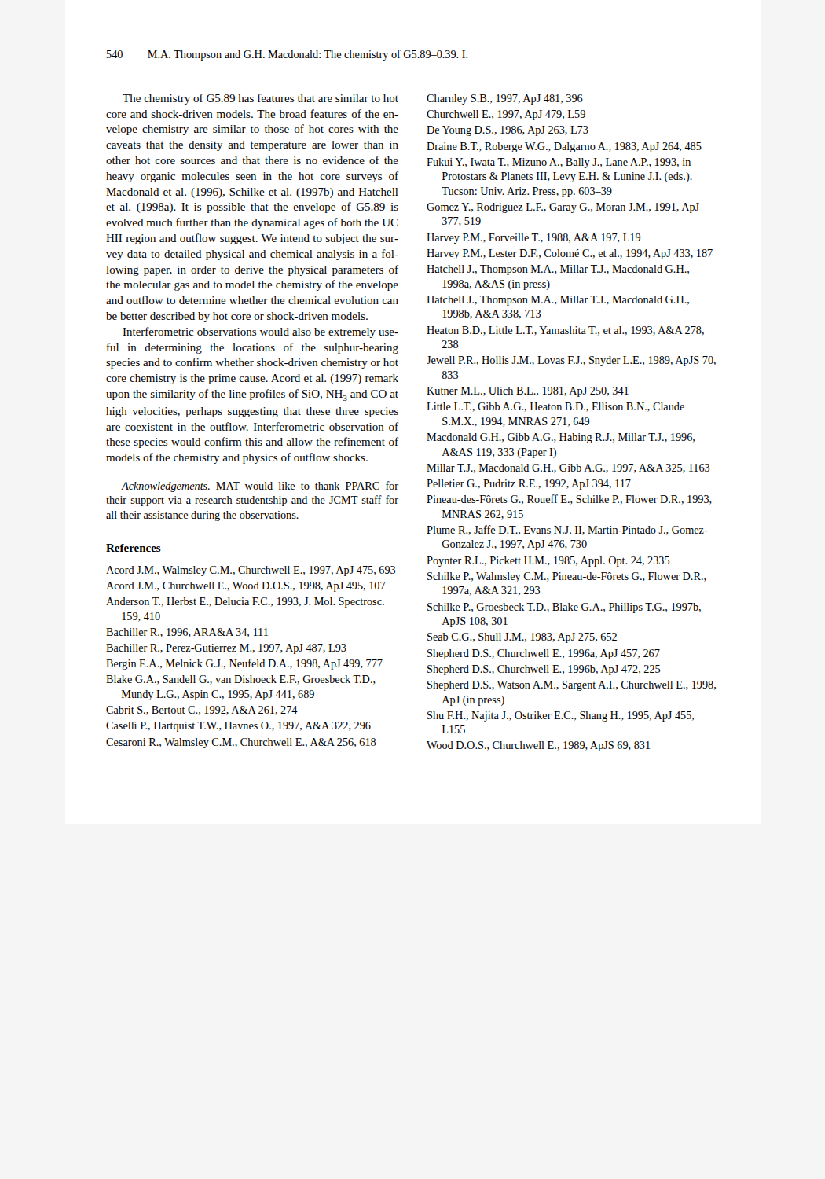540 M.A. Thompson and G.H. Macdonald: The chemistry of G5.89–0.39. I.
The chemistry of G5.89 has features that are similar to hot core and shock-driven models. The broad features of the envelope chemistry are similar to those of hot cores with the caveats that the density and temperature are lower than in other hot core sources and that there is no evidence of the heavy organic molecules seen in the hot core surveys of Macdonald et al. (1996), Schilke et al. (1997b) and Hatchell et al. (1998a). It is possible that the envelope of G5.89 is evolved much further than the dynamical ages of both the UC HII region and outflow suggest. We intend to subject the survey data to detailed physical and chemical analysis in a following paper, in order to derive the physical parameters of the molecular gas and to model the chemistry of the envelope and outflow to determine whether the chemical evolution can be better described by hot core or shock-driven models.
Interferometric observations would also be extremely useful in determining the locations of the sulphur-bearing species and to confirm whether shock-driven chemistry or hot core chemistry is the prime cause. Acord et al. (1997) remark upon the similarity of the line profiles of SiO, NH3 and CO at high velocities, perhaps suggesting that these three species are coexistent in the outflow. Interferometric observation of these species would confirm this and allow the refinement of models of the chemistry and physics of outflow shocks.
Acknowledgements. MAT would like to thank PPARC for their support via a research studentship and the JCMT staff for all their assistance during the observations.
References
Acord J.M., Walmsley C.M., Churchwell E., 1997, ApJ 475, 693
Acord J.M., Churchwell E., Wood D.O.S., 1998, ApJ 495, 107
Anderson T., Herbst E., Delucia F.C., 1993, J. Mol. Spectrosc. 159, 410
Bachiller R., 1996, ARA&A 34, 111
Bachiller R., Perez-Gutierrez M., 1997, ApJ 487, L93
Bergin E.A., Melnick G.J., Neufeld D.A., 1998, ApJ 499, 777
Blake G.A., Sandell G., van Dishoeck E.F., Groesbeck T.D., Mundy L.G., Aspin C., 1995, ApJ 441, 689
Cabrit S., Bertout C., 1992, A&A 261, 274
Caselli P., Hartquist T.W., Havnes O., 1997, A&A 322, 296
Cesaroni R., Walmsley C.M., Churchwell E., A&A 256, 618
Charnley S.B., 1997, ApJ 481, 396
Churchwell E., 1997, ApJ 479, L59
De Young D.S., 1986, ApJ 263, L73
Draine B.T., Roberge W.G., Dalgarno A., 1983, ApJ 264, 485
Fukui Y., Iwata T., Mizuno A., Bally J., Lane A.P., 1993, in Protostars & Planets III, Levy E.H. & Lunine J.I. (eds.). Tucson: Univ. Ariz. Press, pp. 603–39
Gomez Y., Rodriguez L.F., Garay G., Moran J.M., 1991, ApJ 377, 519
Harvey P.M., Forveille T., 1988, A&A 197, L19
Harvey P.M., Lester D.F., Colomé C., et al., 1994, ApJ 433, 187
Hatchell J., Thompson M.A., Millar T.J., Macdonald G.H., 1998a, A&AS (in press)
Hatchell J., Thompson M.A., Millar T.J., Macdonald G.H., 1998b, A&A 338, 713
Heaton B.D., Little L.T., Yamashita T., et al., 1993, A&A 278, 238
Jewell P.R., Hollis J.M., Lovas F.J., Snyder L.E., 1989, ApJS 70, 833
Kutner M.L., Ulich B.L., 1981, ApJ 250, 341
Little L.T., Gibb A.G., Heaton B.D., Ellison B.N., Claude S.M.X., 1994, MNRAS 271, 649
Macdonald G.H., Gibb A.G., Habing R.J., Millar T.J., 1996, A&AS 119, 333 (Paper I)
Millar T.J., Macdonald G.H., Gibb A.G., 1997, A&A 325, 1163
Pelletier G., Pudritz R.E., 1992, ApJ 394, 117
Pineau-des-Fôrets G., Roueff E., Schilke P., Flower D.R., 1993, MNRAS 262, 915
Plume R., Jaffe D.T., Evans N.J. II, Martin-Pintado J., Gomez-Gonzalez J., 1997, ApJ 476, 730
Poynter R.L., Pickett H.M., 1985, Appl. Opt. 24, 2335
Schilke P., Walmsley C.M., Pineau-de-Fôrets G., Flower D.R., 1997a, A&A 321, 293
Schilke P., Groesbeck T.D., Blake G.A., Phillips T.G., 1997b, ApJS 108, 301
Seab C.G., Shull J.M., 1983, ApJ 275, 652
Shepherd D.S., Churchwell E., 1996a, ApJ 457, 267
Shepherd D.S., Churchwell E., 1996b, ApJ 472, 225
Shepherd D.S., Watson A.M., Sargent A.I., Churchwell E., 1998, ApJ (in press)
Shu F.H., Najita J., Ostriker E.C., Shang H., 1995, ApJ 455, L155
Wood D.O.S., Churchwell E., 1989, ApJS 69, 831